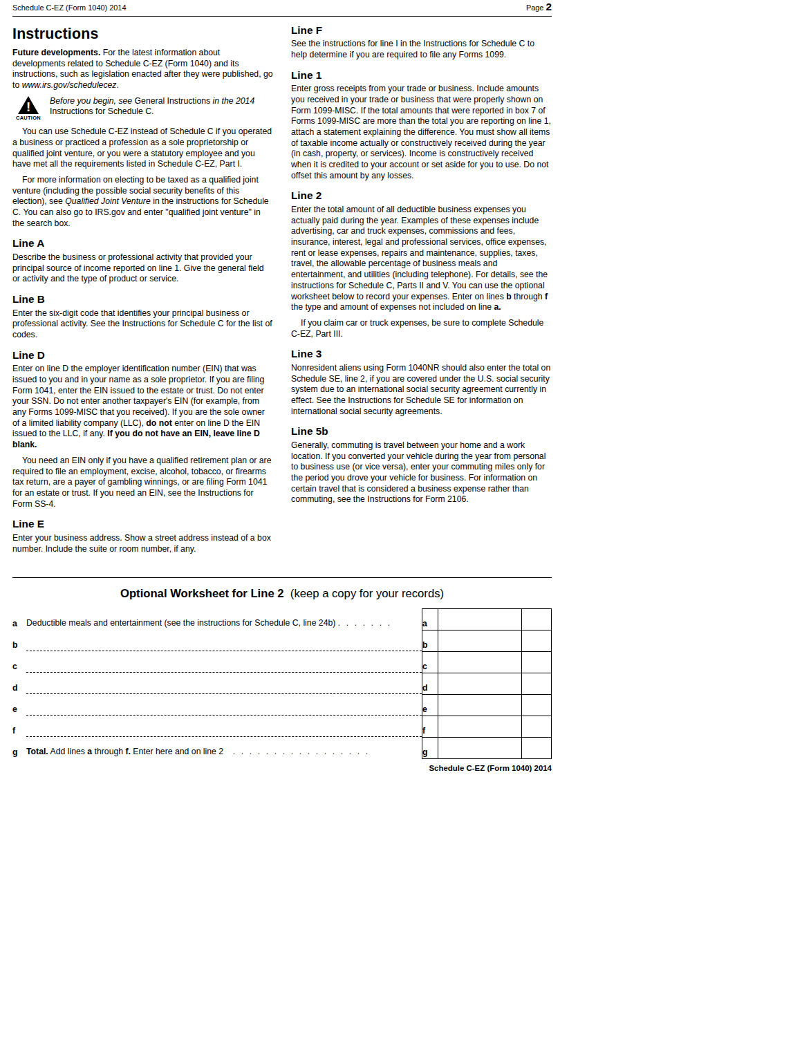Schedule C-EZ (Form 1040) 2014
Page 2
Instructions
Future developments. For the latest information about developments related to Schedule C-EZ (Form 1040) and its instructions, such as legislation enacted after they were published, go to www.irs.gov/schedulecez.
CAUTION
Before you begin, see General Instructions in the 2014 Instructions for Schedule C.
You can use Schedule C-EZ instead of Schedule C if you operated a business or practiced a profession as a sole proprietorship or qualified joint venture, or you were a statutory employee and you have met all the requirements listed in Schedule C-EZ, Part I.
For more information on electing to be taxed as a qualified joint venture (including the possible social security benefits of this election), see Qualified Joint Venture in the instructions for Schedule C. You can also go to IRS.gov and enter "qualified joint venture" in the search box.
Line A
Describe the business or professional activity that provided your principal source of income reported on line 1. Give the general field or activity and the type of product or service.
Line B
Enter the six-digit code that identifies your principal business or professional activity. See the Instructions for Schedule C for the list of codes.
Line D
Enter on line D the employer identification number (EIN) that was issued to you and in your name as a sole proprietor. If you are filing Form 1041, enter the EIN issued to the estate or trust. Do not enter your SSN. Do not enter another taxpayer's EIN (for example, from any Forms 1099-MISC that you received). If you are the sole owner of a limited liability company (LLC), do not enter on line D the EIN issued to the LLC, if any. If you do not have an EIN, leave line D blank.
You need an EIN only if you have a qualified retirement plan or are required to file an employment, excise, alcohol, tobacco, or firearms tax return, are a payer of gambling winnings, or are filing Form 1041 for an estate or trust. If you need an EIN, see the Instructions for Form SS-4.
Line E
Enter your business address. Show a street address instead of a box number. Include the suite or room number, if any.
Line F
See the instructions for line I in the Instructions for Schedule C to help determine if you are required to file any Forms 1099.
Line 1
Enter gross receipts from your trade or business. Include amounts you received in your trade or business that were properly shown on Form 1099-MISC. If the total amounts that were reported in box 7 of Forms 1099-MISC are more than the total you are reporting on line 1, attach a statement explaining the difference. You must show all items of taxable income actually or constructively received during the year (in cash, property, or services). Income is constructively received when it is credited to your account or set aside for you to use. Do not offset this amount by any losses.
Line 2
Enter the total amount of all deductible business expenses you actually paid during the year. Examples of these expenses include advertising, car and truck expenses, commissions and fees, insurance, interest, legal and professional services, office expenses, rent or lease expenses, repairs and maintenance, supplies, taxes, travel, the allowable percentage of business meals and entertainment, and utilities (including telephone). For details, see the instructions for Schedule C, Parts II and V. You can use the optional worksheet below to record your expenses. Enter on lines b through f the type and amount of expenses not included on line a.
If you claim car or truck expenses, be sure to complete Schedule C-EZ, Part III.
Line 3
Nonresident aliens using Form 1040NR should also enter the total on Schedule SE, line 2, if you are covered under the U.S. social security system due to an international social security agreement currently in effect. See the Instructions for Schedule SE for information on international social security agreements.
Line 5b
Generally, commuting is travel between your home and a work location. If you converted your vehicle during the year from personal to business use (or vice versa), enter your commuting miles only for the period you drove your vehicle for business. For information on certain travel that is considered a business expense rather than commuting, see the Instructions for Form 2106.
Optional Worksheet for Line 2 (keep a copy for your records)
| a | Deductible meals and entertainment (see the instructions for Schedule C, line 24b) . . . . . . . | a | | |
| b | | b | | |
| c | | c | | |
| d | | d | | |
| e | | e | | |
| f | | f | | |
| g | Total. Add lines a through f. Enter here and on line 2 . . . . . . . . . . . . . . . . . | g | | |
Schedule C-EZ (Form 1040) 2014